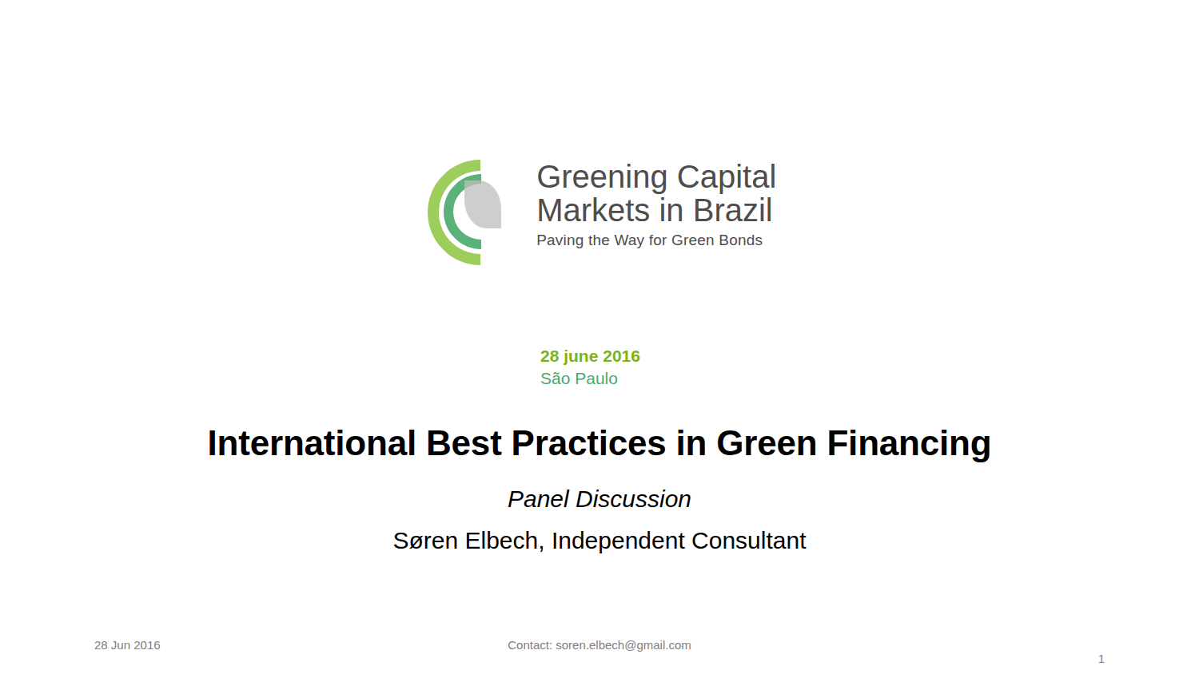Greening Capital
Markets in Brazil
Paving the Way for Green Bonds
28 june 2016
São Paulo
International Best Practices in Green Financing
Panel Discussion
Søren Elbech, Independent Consultant
28 Jun 2016
Contact: soren.elbech@gmail.com
1